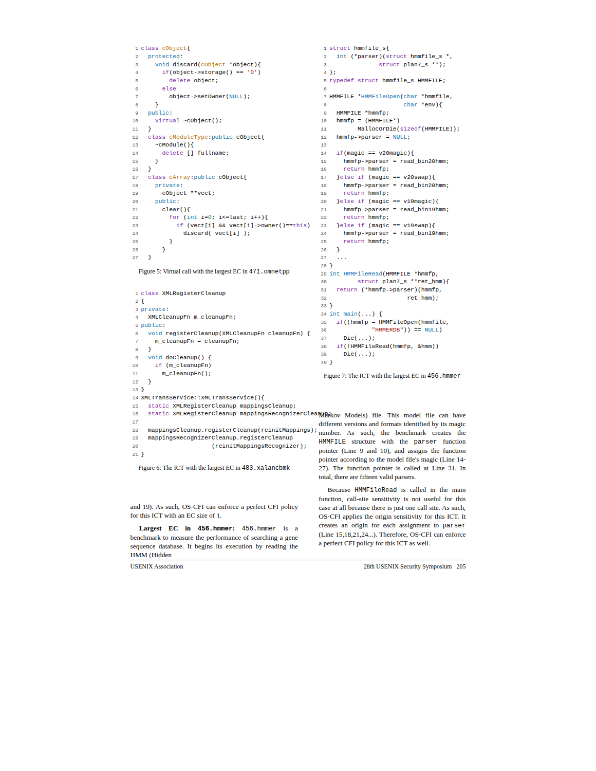1 class cObject{
2  protected:
3    void discard(cObject *object){
4      if(object->storage() == 'D')
5        delete object;
6      else
7        object->setOwner(NULL);
8    }
9  public:
10    virtual ~cObject();
11  }
12  class cModuleType:public cObject{
13    ~cModule(){
14      delete [] fullname;
15    }
16  }
17  class cArray:public cObject{
18    private:
19      cObject **vect;
20    public:
21      clear(){
22        for (int i=0; i<=last; i++){
23          if (vect[i] && vect[i]->owner()==this)
24            discard( vect[i] );
25        }
26      }
27  }
Figure 5: Virtual call with the largest EC in 471.omnetpp
1 class XMLRegisterCleanup
2{
3 private:
4  XMLCleanupFn m_cleanupFn;
5 public:
6  void registerCleanup(XMLCleanupFn cleanupFn) {
7    m_cleanupFn = cleanupFn;
8  }
9  void doCleanup() {
10    if (m_cleanupFn)
11      m_cleanupFn();
12  }
13}
14 XMLTransService::XMLTransService(){
15  static XMLRegisterCleanup mappingsCleanup;
16  static XMLRegisterCleanup mappingsRecognizerCleanup;
17
18  mappingsCleanup.registerCleanup(reinitMappings);
19  mappingsRecognizerCleanup.registerCleanup
20                    (reinitMappingsRecognizer);
21}
Figure 6: The ICT with the largest EC in 483.xalancbmk
and 19). As such, OS-CFI can enforce a perfect CFI policy for this ICT with an EC size of 1.
Largest EC in 456.hmmer: 456.hmmer is a benchmark to measure the performance of searching a gene sequence database. It begins its execution by reading the HMM (Hidden
1 struct hmmfile_s{
2  int (*parser)(struct hmmfile_s *,
3              struct plan7_s **);
4};
5 typedef struct hmmfile_s HMMFILE;
6
7 HMMFILE *HMMFileOpen(char *hmmfile,
8                     char *env){
9  HMMFILE *hmmfp;
10  hmmfp = (HMMFILE*)
11        MallocOrDie(sizeof(HMMFILE));
12  hmmfp->parser = NULL;
13
14  if(magic == v20magic){
15    hmmfp->parser = read_bin20hmm;
16    return hmmfp;
17  }else if (magic == v20swap){
18    hmmfp->parser = read_bin20hmm;
19    return hmmfp;
20  }else if (magic == v19magic){
21    hmmfp->parser = read_bin19hmm;
22    return hmmfp;
23  }else if (magic == v19swap){
24    hmmfp->parser = read_bin19hmm;
25    return hmmfp;
26  }
27  ...
28}
29 int HMMFileRead(HMMFILE *hmmfp,
30        struct plan7_s **ret_hmm){
31  return (*hmmfp->parser)(hmmfp,
32                      ret_hmm);
33}
34 int main(...) {
35  if((hmmfp = HMMFileOpen(hmmfile,
36            "HMMERDB")) == NULL)
37    Die(...);
38  if(!HMMFileRead(hmmfp, &hmm))
39    Die(...);
40}
Figure 7: The ICT with the largest EC in 456.hmmer
Markov Models) file. This model file can have different versions and formats identified by its magic number. As such, the benchmark creates the HMMFILE structure with the parser function pointer (Line 9 and 10), and assigns the function pointer according to the model file's magic (Line 14-27). The function pointer is called at Line 31. In total, there are fifteen valid parsers.
Because HMMFileRead is called in the main function, call-site sensitivity is not useful for this case at all because there is just one call site. As such, OS-CFI applies the origin sensitivity for this ICT. It creates an origin for each assignment to parser (Line 15,18,21,24...). Therefore, OS-CFI can enforce a perfect CFI policy for this ICT as well.
USENIX Association
28th USENIX Security Symposium 205